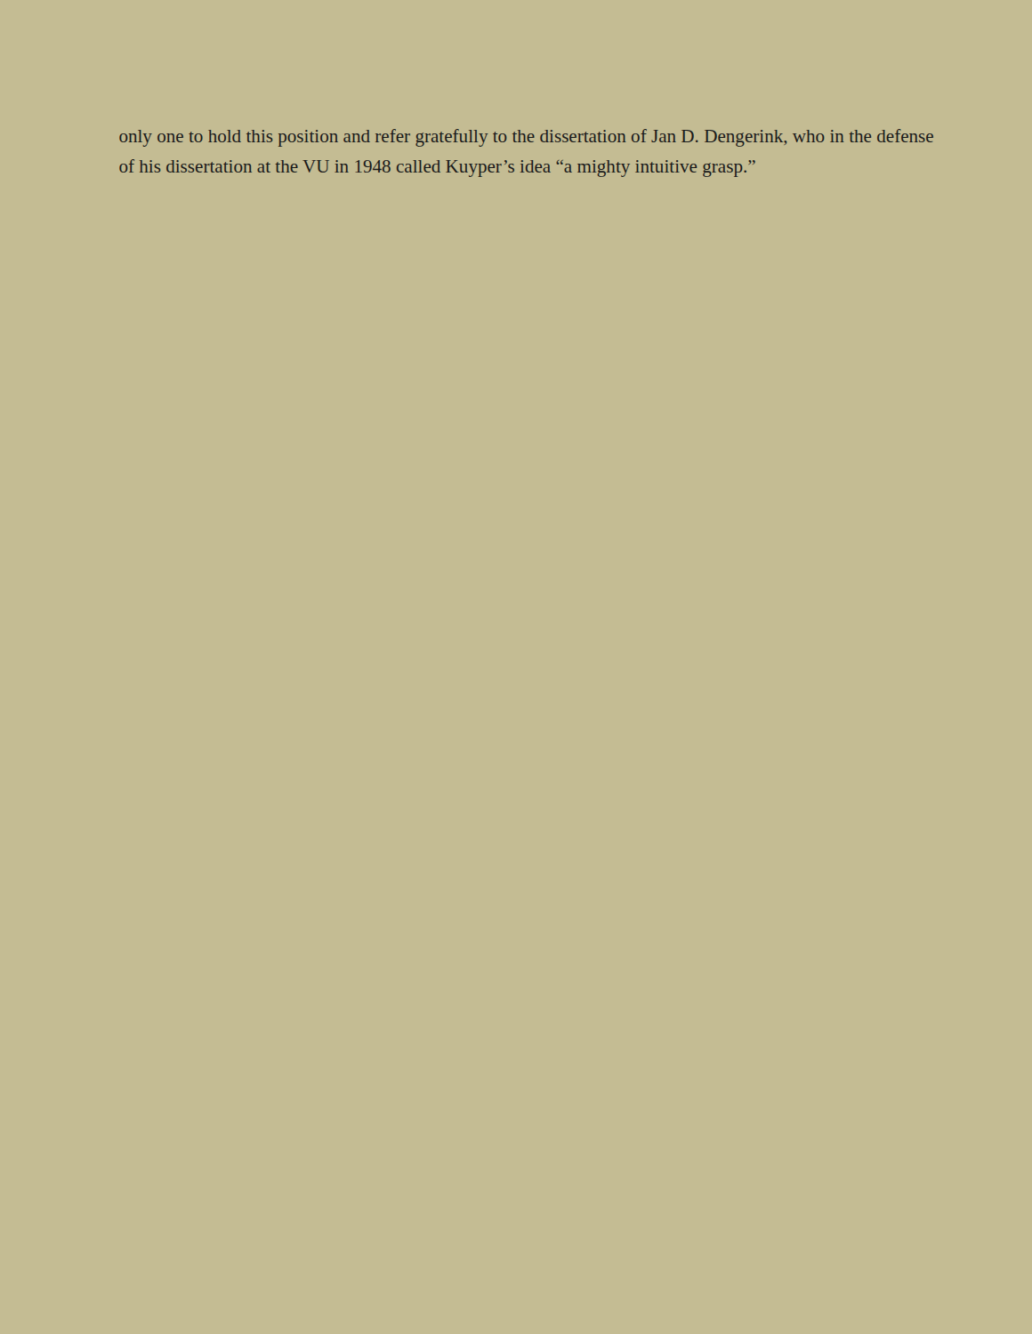only one to hold this position and refer gratefully to the dissertation of Jan D. Dengerink, who in the defense of his dissertation at the VU in 1948 called Kuyper’s idea “a mighty intuitive grasp.”